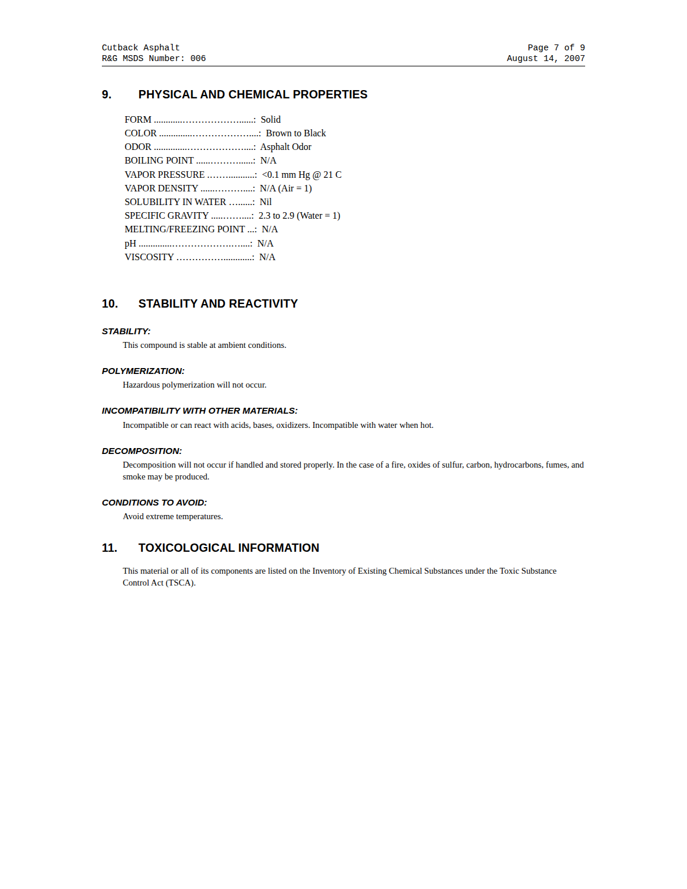Cutback Asphalt R&G MSDS Number: 006
Page 7 of 9 August 14, 2007
9. PHYSICAL AND CHEMICAL PROPERTIES
FORM ............………………......: Solid
COLOR ..............………………....: Brown to Black
ODOR ..............………………....: Asphalt Odor
BOILING POINT ......………......: N/A
VAPOR PRESSURE .……...........: <0.1 mm Hg @ 21 C
VAPOR DENSITY ......………....: N/A (Air = 1)
SOLUBILITY IN WATER …......: Nil
SPECIFIC GRAVITY .....……....: 2.3 to 2.9 (Water = 1)
MELTING/FREEZING POINT ...: N/A
pH ..............……………….…....: N/A
VISCOSITY ……………............: N/A
10. STABILITY AND REACTIVITY
STABILITY:
This compound is stable at ambient conditions.
POLYMERIZATION:
Hazardous polymerization will not occur.
INCOMPATIBILITY WITH OTHER MATERIALS:
Incompatible or can react with acids, bases, oxidizers. Incompatible with water when hot.
DECOMPOSITION:
Decomposition will not occur if handled and stored properly. In the case of a fire, oxides of sulfur, carbon, hydrocarbons, fumes, and smoke may be produced.
CONDITIONS TO AVOID:
Avoid extreme temperatures.
11. TOXICOLOGICAL INFORMATION
This material or all of its components are listed on the Inventory of Existing Chemical Substances under the Toxic Substance Control Act (TSCA).